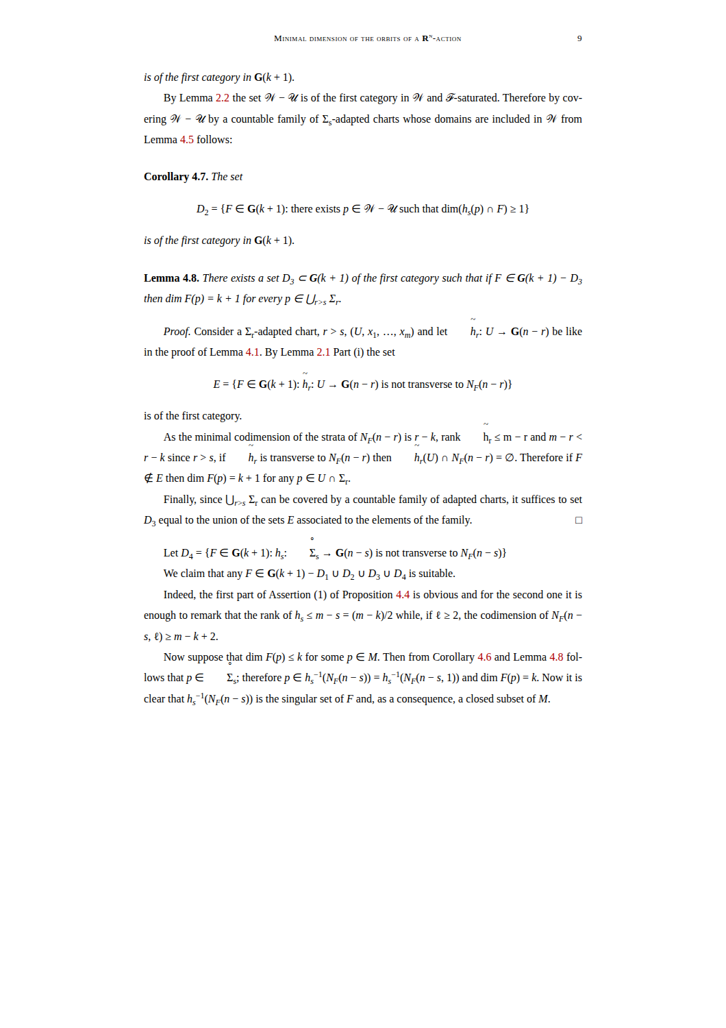Minimal dimension of the orbits of a Rn-action 9
is of the first category in G(k + 1).
By Lemma 2.2 the set 𝒲 − 𝒰 is of the first category in 𝒲 and ℱ-saturated. Therefore by covering 𝒲 − 𝒰 by a countable family of Σs-adapted charts whose domains are included in 𝒲 from Lemma 4.5 follows:
Corollary 4.7. The set
D2 = {F ∈ G(k + 1): there exists p ∈ 𝒲 − 𝒰 such that dim(hs(p) ∩ F) ≥ 1}
is of the first category in G(k + 1).
Lemma 4.8. There exists a set D3 ⊂ G(k + 1) of the first category such that if F ∈ G(k + 1) − D3 then dim F(p) = k + 1 for every p ∈ ⋃r>s Σr.
Proof. Consider a Σr-adapted chart, r > s, (U, x1, …, xm) and let ~hr: U → G(n − r) be like in the proof of Lemma 4.1. By Lemma 2.1 Part (i) the set
E = {F ∈ G(k + 1): ~hr: U → G(n − r) is not transverse to NF(n − r)}
is of the first category.
As the minimal codimension of the strata of NF(n − r) is r − k, rank ~hr ≤ m − r and m − r < r − k since r > s, if ~hr is transverse to NF(n − r) then ~hr(U) ∩ NF(n − r) = ∅. Therefore if F ∉ E then dim F(p) = k + 1 for any p ∈ U ∩ Σr.
Finally, since ⋃r>s Σr can be covered by a countable family of adapted charts, it suffices to set D3 equal to the union of the sets E associated to the elements of the family. □
Let D4 = {F ∈ G(k + 1): hs: ∘Σs → G(n − s) is not transverse to NF(n − s)}
We claim that any F ∈ G(k + 1) − D1 ∪ D2 ∪ D3 ∪ D4 is suitable.
Indeed, the first part of Assertion (1) of Proposition 4.4 is obvious and for the second one it is enough to remark that the rank of hs ≤ m − s = (m − k)/2 while, if ℓ ≥ 2, the codimension of NF(n − s, ℓ) ≥ m − k + 2.
Now suppose that dim F(p) ≤ k for some p ∈ M. Then from Corollary 4.6 and Lemma 4.8 follows that p ∈ ∘Σs; therefore p ∈ hs−1(NF(n − s)) = hs−1(NF(n − s, 1)) and dim F(p) = k. Now it is clear that hs−1(NF(n − s)) is the singular set of F and, as a consequence, a closed subset of M.